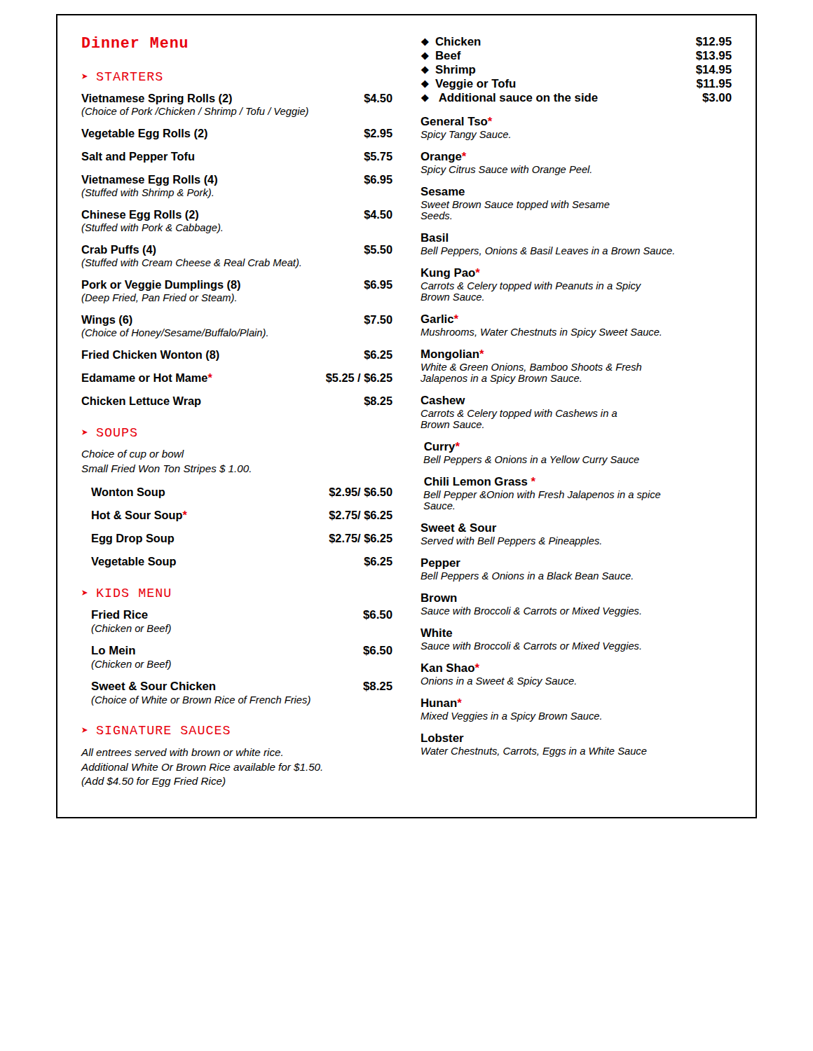Dinner Menu
STARTERS
Vietnamese Spring Rolls (2)$4.50
(Choice of Pork /Chicken / Shrimp / Tofu / Veggie)
Vegetable Egg Rolls (2)$2.95
Salt and Pepper Tofu$5.75
Vietnamese Egg Rolls (4)$6.95
(Stuffed with Shrimp & Pork).
Chinese Egg Rolls (2)$4.50
(Stuffed with Pork & Cabbage).
Crab Puffs (4)$5.50
(Stuffed with Cream Cheese & Real Crab Meat).
Pork or Veggie Dumplings (8)$6.95
(Deep Fried, Pan Fried or Steam).
Wings (6)$7.50
(Choice of Honey/Sesame/Buffalo/Plain).
Fried Chicken Wonton (8)$6.25
Edamame or Hot Mame*$5.25 / $6.25
Chicken Lettuce Wrap$8.25
SOUPS
Choice of cup or bowl
Small Fried Won Ton Stripes $ 1.00.
Wonton Soup$2.95/ $6.50
Hot & Sour Soup*$2.75/ $6.25
Egg Drop Soup$2.75/ $6.25
Vegetable Soup$6.25
KIDS MENU
Fried Rice$6.50
(Chicken or Beef)
Lo Mein$6.50
(Chicken or Beef)
Sweet & Sour Chicken$8.25
(Choice of White or Brown Rice of French Fries)
SIGNATURE SAUCES
All entrees served with brown or white rice.
Additional White Or Brown Rice available for $1.50.
(Add $4.50 for Egg Fried Rice)
Chicken$12.95
Beef$13.95
Shrimp$14.95
Veggie or Tofu$11.95
Additional sauce on the side$3.00
General Tso*
Spicy Tangy Sauce.
Orange*
Spicy Citrus Sauce with Orange Peel.
Sesame
Sweet Brown Sauce topped with Sesame
Seeds.
Basil
Bell Peppers, Onions & Basil Leaves in a Brown Sauce.
Kung Pao*
Carrots & Celery topped with Peanuts in a Spicy
Brown Sauce.
Garlic*
Mushrooms, Water Chestnuts in Spicy Sweet Sauce.
Mongolian*
White & Green Onions, Bamboo Shoots & Fresh
Jalapenos in a Spicy Brown Sauce.
Cashew
Carrots & Celery topped with Cashews in a
Brown Sauce.
Curry*
Bell Peppers & Onions in a Yellow Curry Sauce
Chili Lemon Grass *
Bell Pepper &Onion with Fresh Jalapenos in a spice
Sauce.
Sweet & Sour
Served with Bell Peppers & Pineapples.
Pepper
Bell Peppers & Onions in a Black Bean Sauce.
Brown
Sauce with Broccoli & Carrots or Mixed Veggies.
White
Sauce with Broccoli & Carrots or Mixed Veggies.
Kan Shao*
Onions in a Sweet & Spicy Sauce.
Hunan*
Mixed Veggies in a Spicy Brown Sauce.
Lobster
Water Chestnuts, Carrots, Eggs in a White Sauce